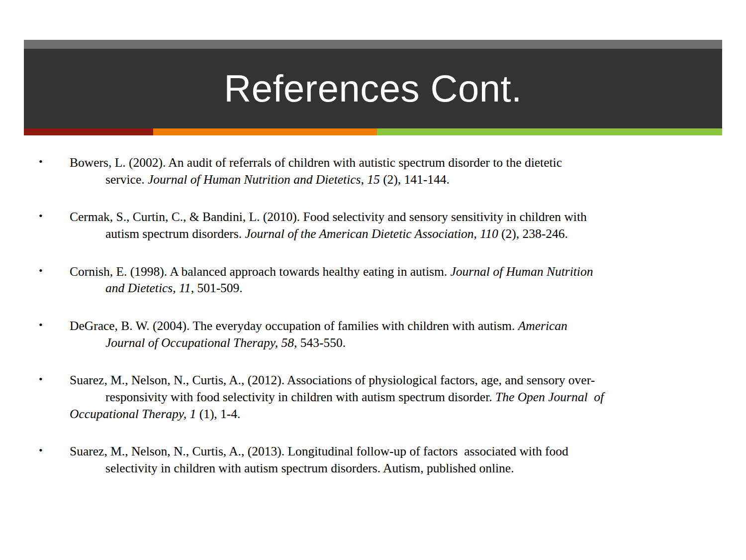References Cont.
Bowers, L. (2002). An audit of referrals of children with autistic spectrum disorder to the dietetic service. Journal of Human Nutrition and Dietetics, 15 (2), 141-144.
Cermak, S., Curtin, C., & Bandini, L. (2010). Food selectivity and sensory sensitivity in children with autism spectrum disorders. Journal of the American Dietetic Association, 110 (2), 238-246.
Cornish, E. (1998). A balanced approach towards healthy eating in autism. Journal of Human Nutrition and Dietetics, 11, 501-509.
DeGrace, B. W. (2004). The everyday occupation of families with children with autism. American Journal of Occupational Therapy, 58, 543-550.
Suarez, M., Nelson, N., Curtis, A., (2012). Associations of physiological factors, age, and sensory over- responsivity with food selectivity in children with autism spectrum disorder. The Open Journal of Occupational Therapy, 1 (1), 1-4.
Suarez, M., Nelson, N., Curtis, A., (2013). Longitudinal follow-up of factors associated with food selectivity in children with autism spectrum disorders. Autism, published online.